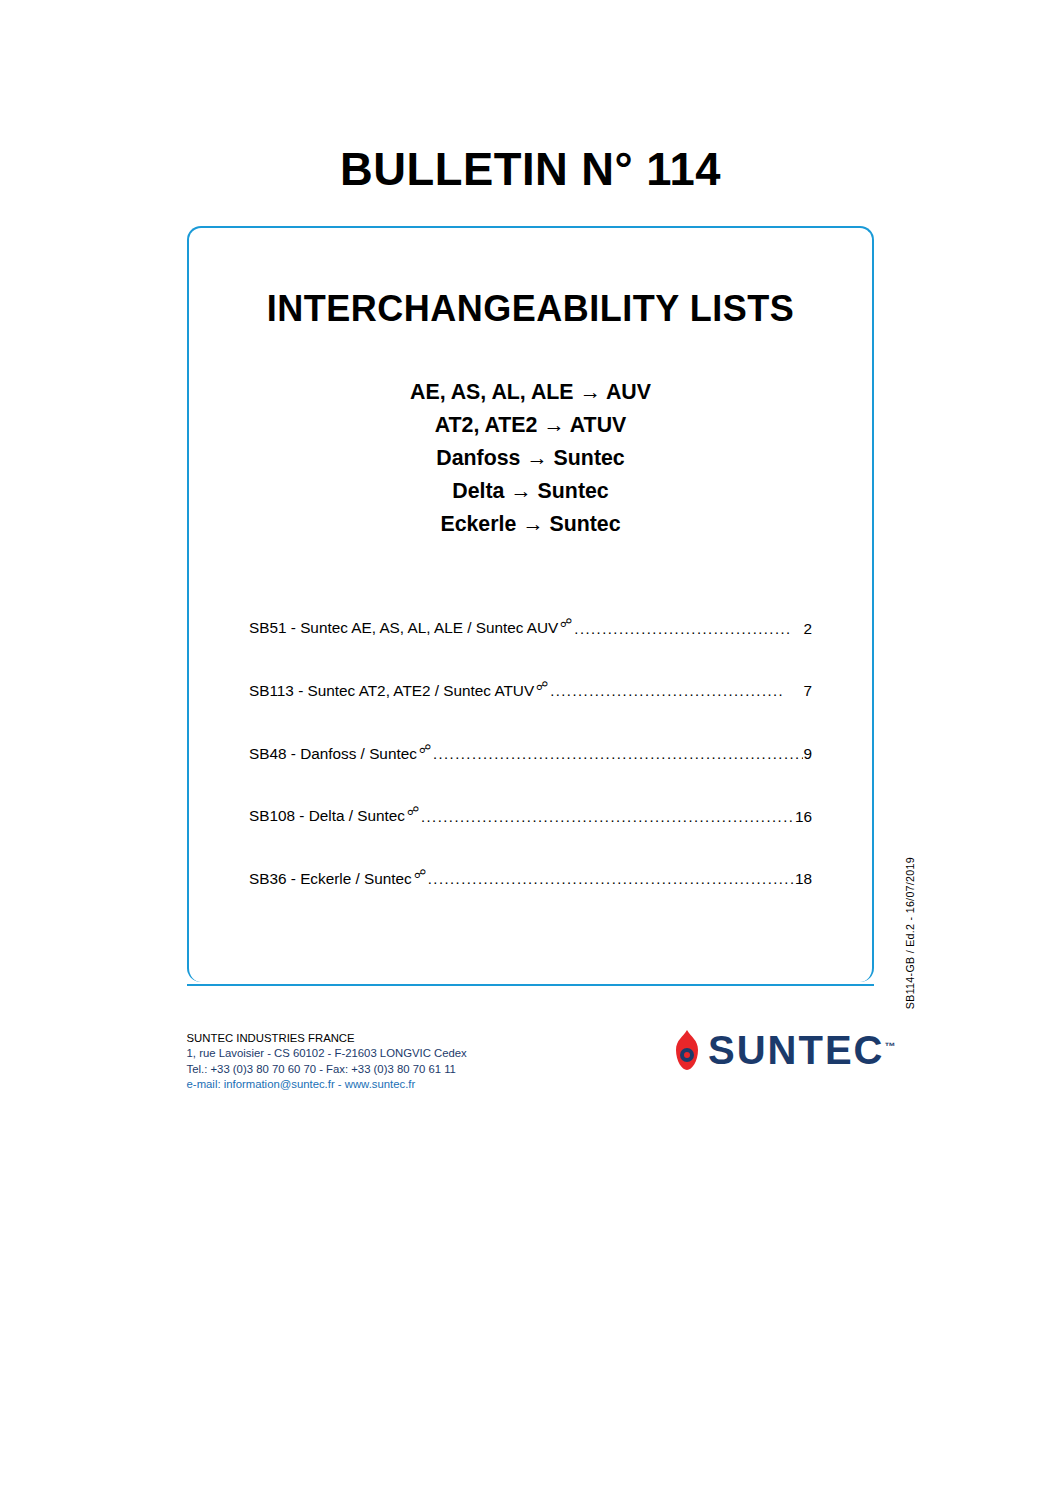BULLETIN N° 114
INTERCHANGEABILITY LISTS
AE, AS, AL, ALE → AUV
AT2, ATE2 → ATUV
Danfoss → Suntec
Delta → Suntec
Eckerle → Suntec
SB51 - Suntec AE, AS, AL, ALE / Suntec AUV☍ ....................................... 2
SB113 - Suntec AT2, ATE2 / Suntec ATUV☍ .......................................... 7
SB48 - Danfoss / Suntec☍ ..................................................................... 9
SB108 - Delta / Suntec☍ ..................................................................... 16
SB36 - Eckerle / Suntec☍ ..................................................................... 18
SB114-GB / Ed.2 - 16/07/2019
SUNTEC™
SUNTEC INDUSTRIES FRANCE
1, rue Lavoisier - CS 60102 - F-21603 LONGVIC Cedex
Tel.: +33 (0)3 80 70 60 70 - Fax: +33 (0)3 80 70 61 11
e-mail: information@suntec.fr - www.suntec.fr